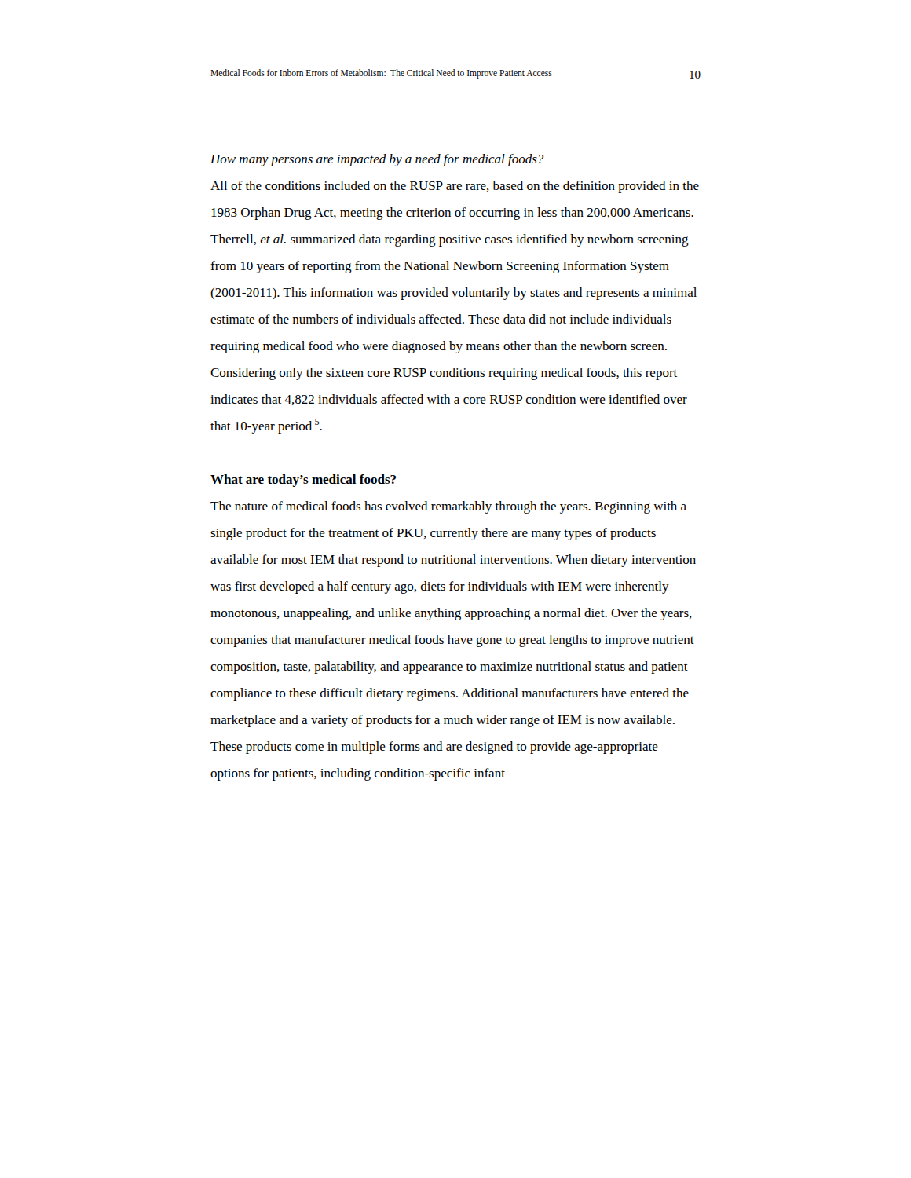Medical Foods for Inborn Errors of Metabolism: The Critical Need to Improve Patient Access
10
How many persons are impacted by a need for medical foods?
All of the conditions included on the RUSP are rare, based on the definition provided in the 1983 Orphan Drug Act, meeting the criterion of occurring in less than 200,000 Americans. Therrell, et al. summarized data regarding positive cases identified by newborn screening from 10 years of reporting from the National Newborn Screening Information System (2001-2011). This information was provided voluntarily by states and represents a minimal estimate of the numbers of individuals affected. These data did not include individuals requiring medical food who were diagnosed by means other than the newborn screen. Considering only the sixteen core RUSP conditions requiring medical foods, this report indicates that 4,822 individuals affected with a core RUSP condition were identified over that 10-year period 5.
What are today’s medical foods?
The nature of medical foods has evolved remarkably through the years. Beginning with a single product for the treatment of PKU, currently there are many types of products available for most IEM that respond to nutritional interventions. When dietary intervention was first developed a half century ago, diets for individuals with IEM were inherently monotonous, unappealing, and unlike anything approaching a normal diet. Over the years, companies that manufacturer medical foods have gone to great lengths to improve nutrient composition, taste, palatability, and appearance to maximize nutritional status and patient compliance to these difficult dietary regimens. Additional manufacturers have entered the marketplace and a variety of products for a much wider range of IEM is now available. These products come in multiple forms and are designed to provide age-appropriate options for patients, including condition-specific infant